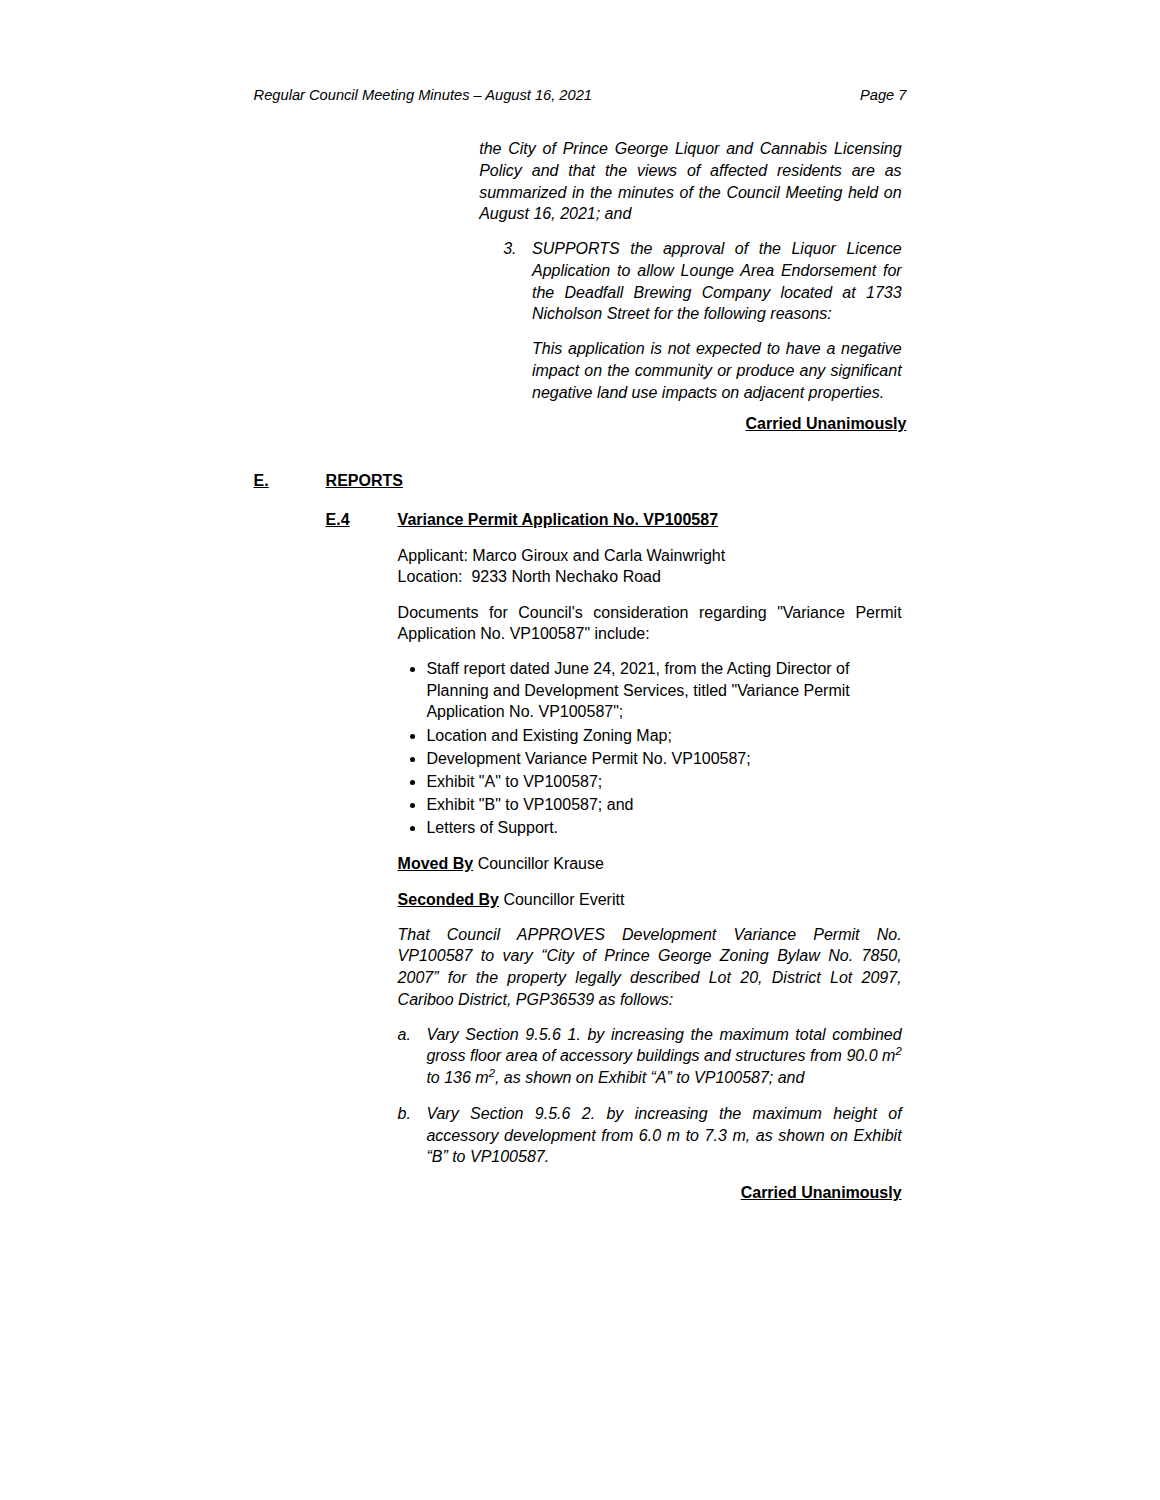Regular Council Meeting Minutes – August 16, 2021 Page 7
the City of Prince George Liquor and Cannabis Licensing Policy and that the views of affected residents are as summarized in the minutes of the Council Meeting held on August 16, 2021; and
3.
SUPPORTS the approval of the Liquor Licence Application to allow Lounge Area Endorsement for the Deadfall Brewing Company located at 1733 Nicholson Street for the following reasons:
This application is not expected to have a negative impact on the community or produce any significant negative land use impacts on adjacent properties.
Carried Unanimously
E.
REPORTS
E.4
Variance Permit Application No. VP100587
Applicant: Marco Giroux and Carla Wainwright
Location: 9233 North Nechako Road
Documents for Council's consideration regarding "Variance Permit Application No. VP100587" include:
Staff report dated June 24, 2021, from the Acting Director of Planning and Development Services, titled "Variance Permit Application No. VP100587";
Location and Existing Zoning Map;
Development Variance Permit No. VP100587;
Exhibit "A" to VP100587;
Exhibit "B" to VP100587; and
Letters of Support.
Moved By Councillor Krause
Seconded By Councillor Everitt
That Council APPROVES Development Variance Permit No. VP100587 to vary “City of Prince George Zoning Bylaw No. 7850, 2007” for the property legally described Lot 20, District Lot 2097, Cariboo District, PGP36539 as follows:
a. Vary Section 9.5.6 1. by increasing the maximum total combined gross floor area of accessory buildings and structures from 90.0 m2 to 136 m2, as shown on Exhibit “A” to VP100587; and
b. Vary Section 9.5.6 2. by increasing the maximum height of accessory development from 6.0 m to 7.3 m, as shown on Exhibit “B” to VP100587.
Carried Unanimously